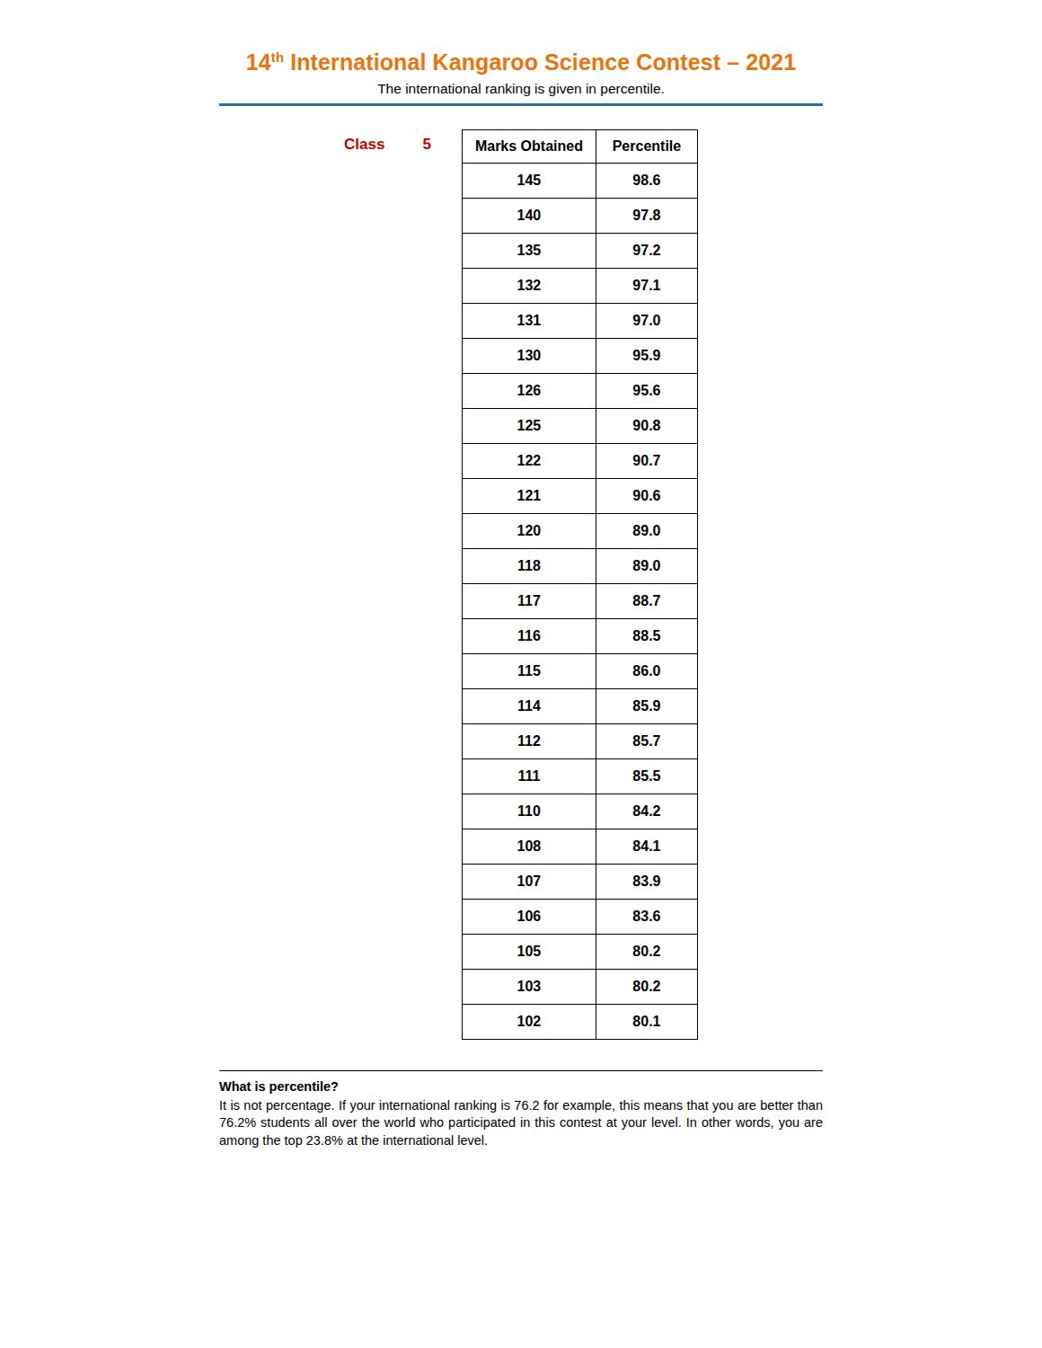14th International Kangaroo Science Contest – 2021
The international ranking is given in percentile.
Class 5
| Marks Obtained | Percentile |
| --- | --- |
| 145 | 98.6 |
| 140 | 97.8 |
| 135 | 97.2 |
| 132 | 97.1 |
| 131 | 97.0 |
| 130 | 95.9 |
| 126 | 95.6 |
| 125 | 90.8 |
| 122 | 90.7 |
| 121 | 90.6 |
| 120 | 89.0 |
| 118 | 89.0 |
| 117 | 88.7 |
| 116 | 88.5 |
| 115 | 86.0 |
| 114 | 85.9 |
| 112 | 85.7 |
| 111 | 85.5 |
| 110 | 84.2 |
| 108 | 84.1 |
| 107 | 83.9 |
| 106 | 83.6 |
| 105 | 80.2 |
| 103 | 80.2 |
| 102 | 80.1 |
What is percentile?
It is not percentage. If your international ranking is 76.2 for example, this means that you are better than 76.2% students all over the world who participated in this contest at your level. In other words, you are among the top 23.8% at the international level.